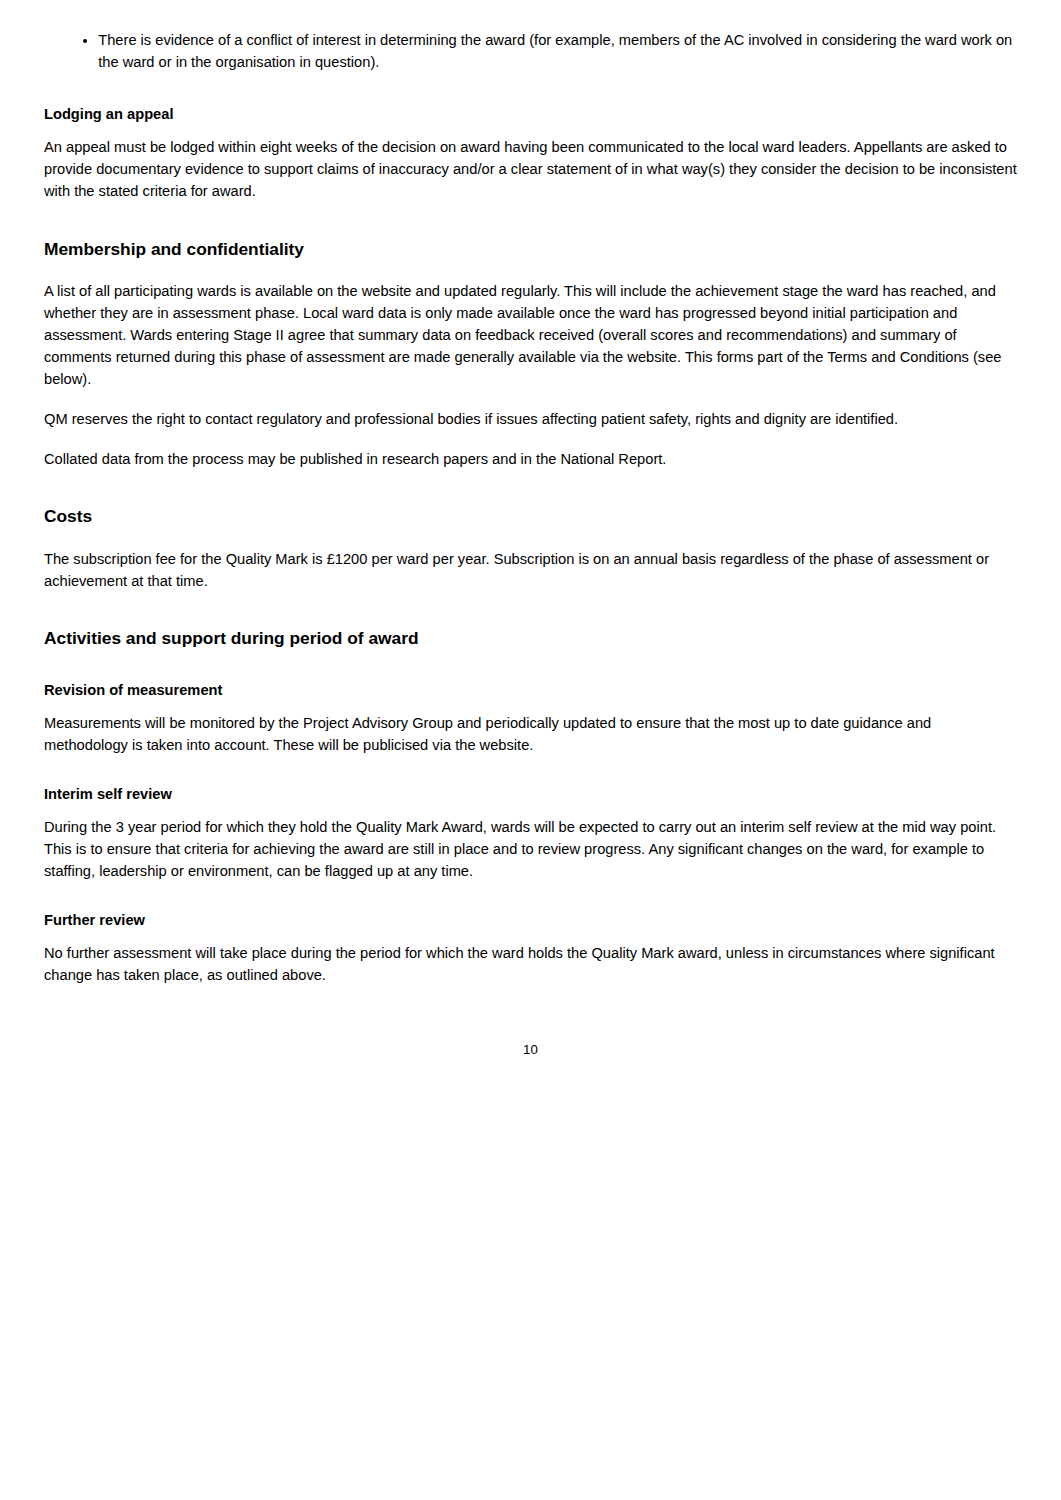There is evidence of a conflict of interest in determining the award (for example, members of the AC involved in considering the ward work on the ward or in the organisation in question).
Lodging an appeal
An appeal must be lodged within eight weeks of the decision on award having been communicated to the local ward leaders. Appellants are asked to provide documentary evidence to support claims of inaccuracy and/or a clear statement of in what way(s) they consider the decision to be inconsistent with the stated criteria for award.
Membership and confidentiality
A list of all participating wards is available on the website and updated regularly. This will include the achievement stage the ward has reached, and whether they are in assessment phase. Local ward data is only made available once the ward has progressed beyond initial participation and assessment. Wards entering Stage II agree that summary data on feedback received (overall scores and recommendations) and summary of comments returned during this phase of assessment are made generally available via the website. This forms part of the Terms and Conditions (see below).
QM reserves the right to contact regulatory and professional bodies if issues affecting patient safety, rights and dignity are identified.
Collated data from the process may be published in research papers and in the National Report.
Costs
The subscription fee for the Quality Mark is £1200 per ward per year. Subscription is on an annual basis regardless of the phase of assessment or achievement at that time.
Activities and support during period of award
Revision of measurement
Measurements will be monitored by the Project Advisory Group and periodically updated to ensure that the most up to date guidance and methodology is taken into account. These will be publicised via the website.
Interim self review
During the 3 year period for which they hold the Quality Mark Award, wards will be expected to carry out an interim self review at the mid way point. This is to ensure that criteria for achieving the award are still in place and to review progress. Any significant changes on the ward, for example to staffing, leadership or environment, can be flagged up at any time.
Further review
No further assessment will take place during the period for which the ward holds the Quality Mark award, unless in circumstances where significant change has taken place, as outlined above.
10